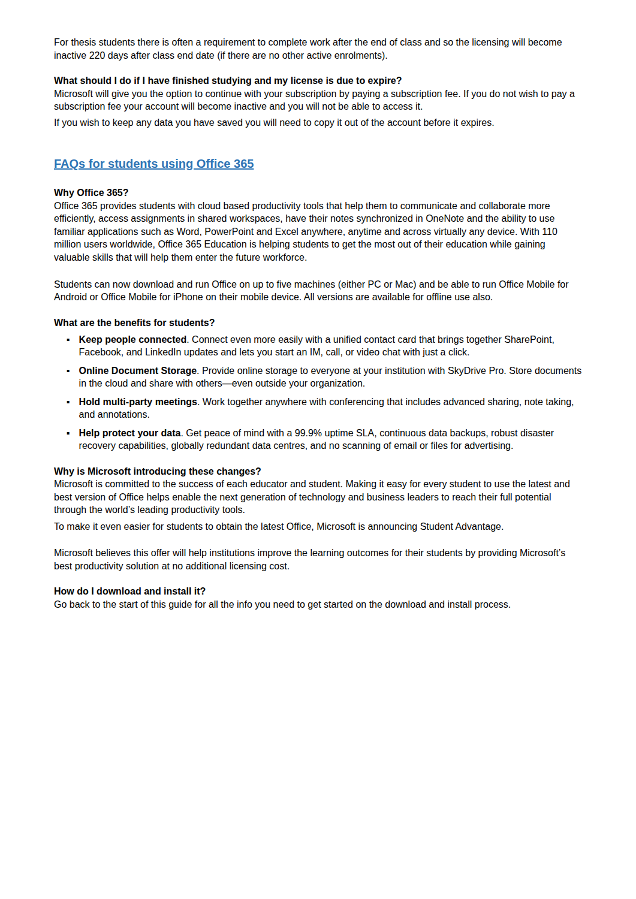For thesis students there is often a requirement to complete work after the end of class and so the licensing will become inactive 220 days after class end date (if there are no other active enrolments).
What should I do if I have finished studying and my license is due to expire?
Microsoft will give you the option to continue with your subscription by paying a subscription fee. If you do not wish to pay a subscription fee your account will become inactive and you will not be able to access it.
If you wish to keep any data you have saved you will need to copy it out of the account before it expires.
FAQs for students using Office 365
Why Office 365?
Office 365 provides students with cloud based productivity tools that help them to communicate and collaborate more efficiently, access assignments in shared workspaces, have their notes synchronized in OneNote and the ability to use familiar applications such as Word, PowerPoint and Excel anywhere, anytime and across virtually any device. With 110 million users worldwide, Office 365 Education is helping students to get the most out of their education while gaining valuable skills that will help them enter the future workforce.
Students can now download and run Office on up to five machines (either PC or Mac) and be able to run Office Mobile for Android or Office Mobile for iPhone on their mobile device. All versions are available for offline use also.
What are the benefits for students?
Keep people connected. Connect even more easily with a unified contact card that brings together SharePoint, Facebook, and LinkedIn updates and lets you start an IM, call, or video chat with just a click.
Online Document Storage. Provide online storage to everyone at your institution with SkyDrive Pro. Store documents in the cloud and share with others—even outside your organization.
Hold multi-party meetings. Work together anywhere with conferencing that includes advanced sharing, note taking, and annotations.
Help protect your data. Get peace of mind with a 99.9% uptime SLA, continuous data backups, robust disaster recovery capabilities, globally redundant data centres, and no scanning of email or files for advertising.
Why is Microsoft introducing these changes?
Microsoft is committed to the success of each educator and student. Making it easy for every student to use the latest and best version of Office helps enable the next generation of technology and business leaders to reach their full potential through the world’s leading productivity tools.
To make it even easier for students to obtain the latest Office, Microsoft is announcing Student Advantage.
Microsoft believes this offer will help institutions improve the learning outcomes for their students by providing Microsoft’s best productivity solution at no additional licensing cost.
How do I download and install it?
Go back to the start of this guide for all the info you need to get started on the download and install process.